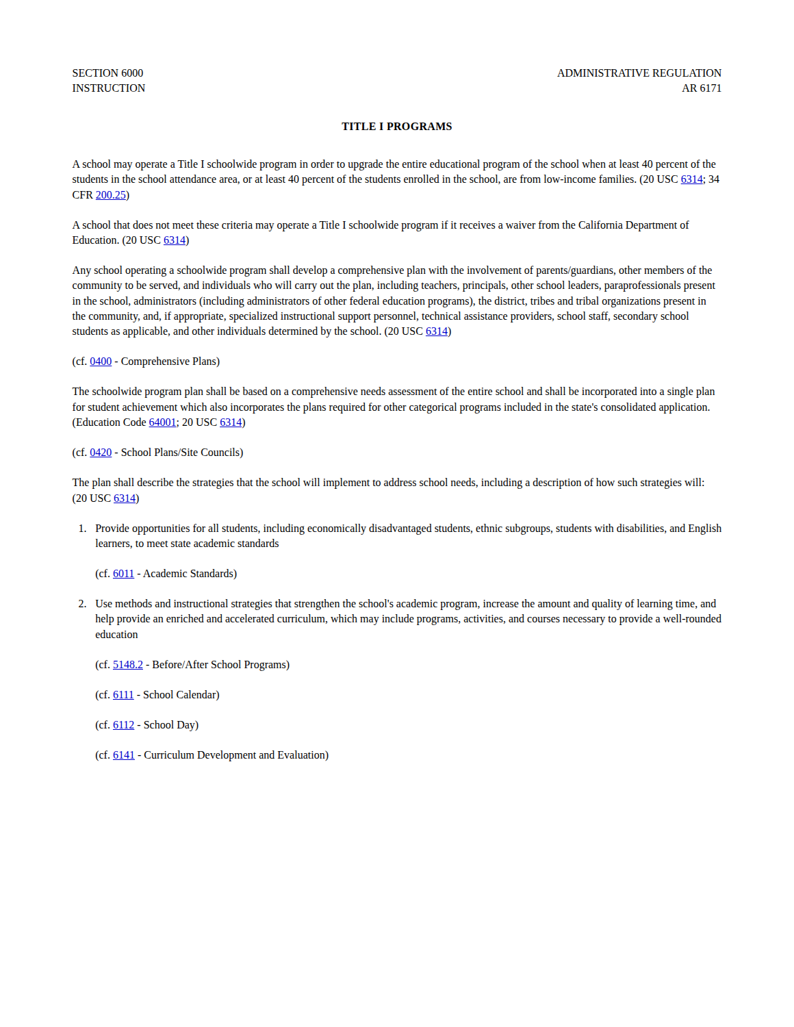SECTION 6000
INSTRUCTION
ADMINISTRATIVE REGULATION
AR 6171
TITLE I PROGRAMS
A school may operate a Title I schoolwide program in order to upgrade the entire educational program of the school when at least 40 percent of the students in the school attendance area, or at least 40 percent of the students enrolled in the school, are from low-income families. (20 USC 6314; 34 CFR 200.25)
A school that does not meet these criteria may operate a Title I schoolwide program if it receives a waiver from the California Department of Education. (20 USC 6314)
Any school operating a schoolwide program shall develop a comprehensive plan with the involvement of parents/guardians, other members of the community to be served, and individuals who will carry out the plan, including teachers, principals, other school leaders, paraprofessionals present in the school, administrators (including administrators of other federal education programs), the district, tribes and tribal organizations present in the community, and, if appropriate, specialized instructional support personnel, technical assistance providers, school staff, secondary school students as applicable, and other individuals determined by the school. (20 USC 6314)
(cf. 0400 - Comprehensive Plans)
The schoolwide program plan shall be based on a comprehensive needs assessment of the entire school and shall be incorporated into a single plan for student achievement which also incorporates the plans required for other categorical programs included in the state's consolidated application. (Education Code 64001; 20 USC 6314)
(cf. 0420 - School Plans/Site Councils)
The plan shall describe the strategies that the school will implement to address school needs, including a description of how such strategies will: (20 USC 6314)
Provide opportunities for all students, including economically disadvantaged students, ethnic subgroups, students with disabilities, and English learners, to meet state academic standards
(cf. 6011 - Academic Standards)
Use methods and instructional strategies that strengthen the school's academic program, increase the amount and quality of learning time, and help provide an enriched and accelerated curriculum, which may include programs, activities, and courses necessary to provide a well-rounded education
(cf. 5148.2 - Before/After School Programs)
(cf. 6111 - School Calendar)
(cf. 6112 - School Day)
(cf. 6141 - Curriculum Development and Evaluation)